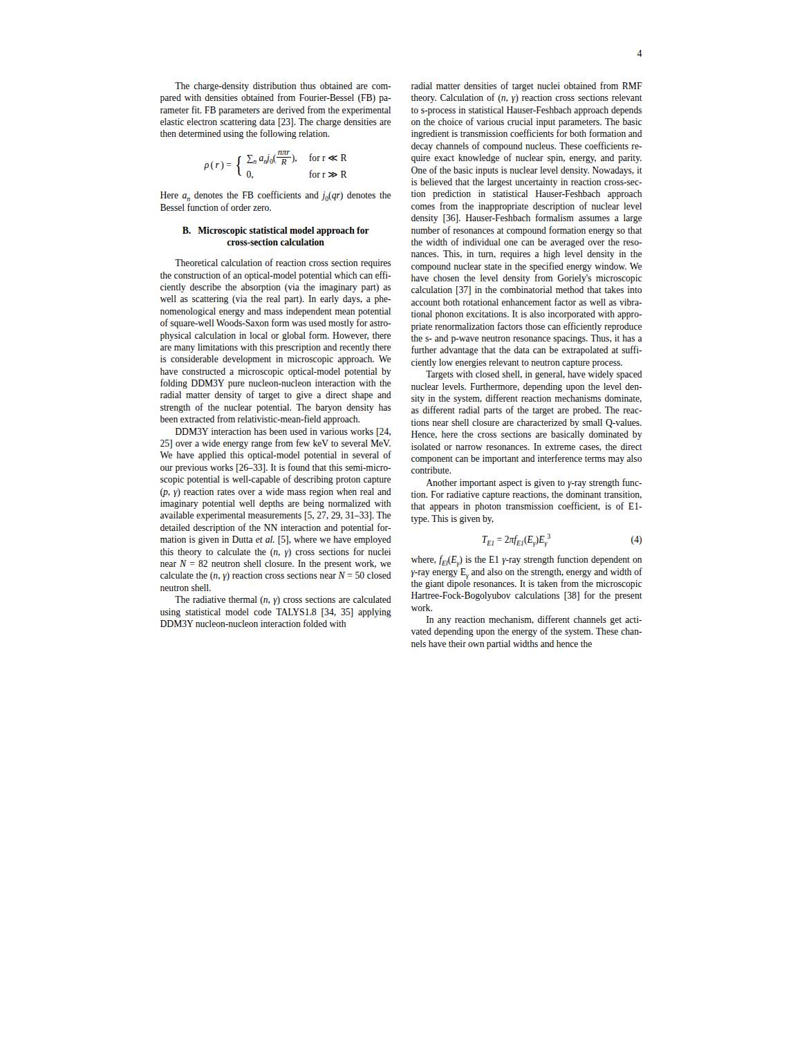4
The charge-density distribution thus obtained are compared with densities obtained from Fourier-Bessel (FB) parameter fit. FB parameters are derived from the experimental elastic electron scattering data [23]. The charge densities are then determined using the following relation.
ρ(r) = { ∑n anj0(nπr R), for r ≪ R 0, for r ≫ R
Here an denotes the FB coefficients and j0(qr) denotes the Bessel function of order zero.
B. Microscopic statistical model approach for
cross-section calculation
Theoretical calculation of reaction cross section requires the construction of an optical-model potential which can efficiently describe the absorption (via the imaginary part) as well as scattering (via the real part). In early days, a phenomenological energy and mass independent mean potential of square-well Woods-Saxon form was used mostly for astrophysical calculation in local or global form. However, there are many limitations with this prescription and recently there is considerable development in microscopic approach. We have constructed a microscopic optical-model potential by folding DDM3Y pure nucleon-nucleon interaction with the radial matter density of target to give a direct shape and strength of the nuclear potential. The baryon density has been extracted from relativistic-mean-field approach.
DDM3Y interaction has been used in various works [24, 25] over a wide energy range from few keV to several MeV. We have applied this optical-model potential in several of our previous works [26–33]. It is found that this semi-microscopic potential is well-capable of describing proton capture (p, γ) reaction rates over a wide mass region when real and imaginary potential well depths are being normalized with available experimental measurements [5, 27, 29, 31–33]. The detailed description of the NN interaction and potential formation is given in Dutta et al. [5], where we have employed this theory to calculate the (n, γ) cross sections for nuclei near N = 82 neutron shell closure. In the present work, we calculate the (n, γ) reaction cross sections near N = 50 closed neutron shell.
The radiative thermal (n, γ) cross sections are calculated using statistical model code TALYS1.8 [34, 35] applying DDM3Y nucleon-nucleon interaction folded with
radial matter densities of target nuclei obtained from RMF theory. Calculation of (n, γ) reaction cross sections relevant to s-process in statistical Hauser-Feshbach approach depends on the choice of various crucial input parameters. The basic ingredient is transmission coefficients for both formation and decay channels of compound nucleus. These coefficients require exact knowledge of nuclear spin, energy, and parity. One of the basic inputs is nuclear level density. Nowadays, it is believed that the largest uncertainty in reaction cross-section prediction in statistical Hauser-Feshbach approach comes from the inappropriate description of nuclear level density [36]. Hauser-Feshbach formalism assumes a large number of resonances at compound formation energy so that the width of individual one can be averaged over the resonances. This, in turn, requires a high level density in the compound nuclear state in the specified energy window. We have chosen the level density from Goriely's microscopic calculation [37] in the combinatorial method that takes into account both rotational enhancement factor as well as vibrational phonon excitations. It is also incorporated with appropriate renormalization factors those can efficiently reproduce the s- and p-wave neutron resonance spacings. Thus, it has a further advantage that the data can be extrapolated at sufficiently low energies relevant to neutron capture process.
Targets with closed shell, in general, have widely spaced nuclear levels. Furthermore, depending upon the level density in the system, different reaction mechanisms dominate, as different radial parts of the target are probed. The reactions near shell closure are characterized by small Q-values. Hence, here the cross sections are basically dominated by isolated or narrow resonances. In extreme cases, the direct component can be important and interference terms may also contribute.
Another important aspect is given to γ-ray strength function. For radiative capture reactions, the dominant transition, that appears in photon transmission coefficient, is of E1-type. This is given by,
TE1 = 2πfE1(Eγ)Eγ3 (4)
where, fEl(Eγ) is the E1 γ-ray strength function dependent on γ-ray energy Eγ and also on the strength, energy and width of the giant dipole resonances. It is taken from the microscopic Hartree-Fock-Bogolyubov calculations [38] for the present work.
In any reaction mechanism, different channels get activated depending upon the energy of the system. These channels have their own partial widths and hence the